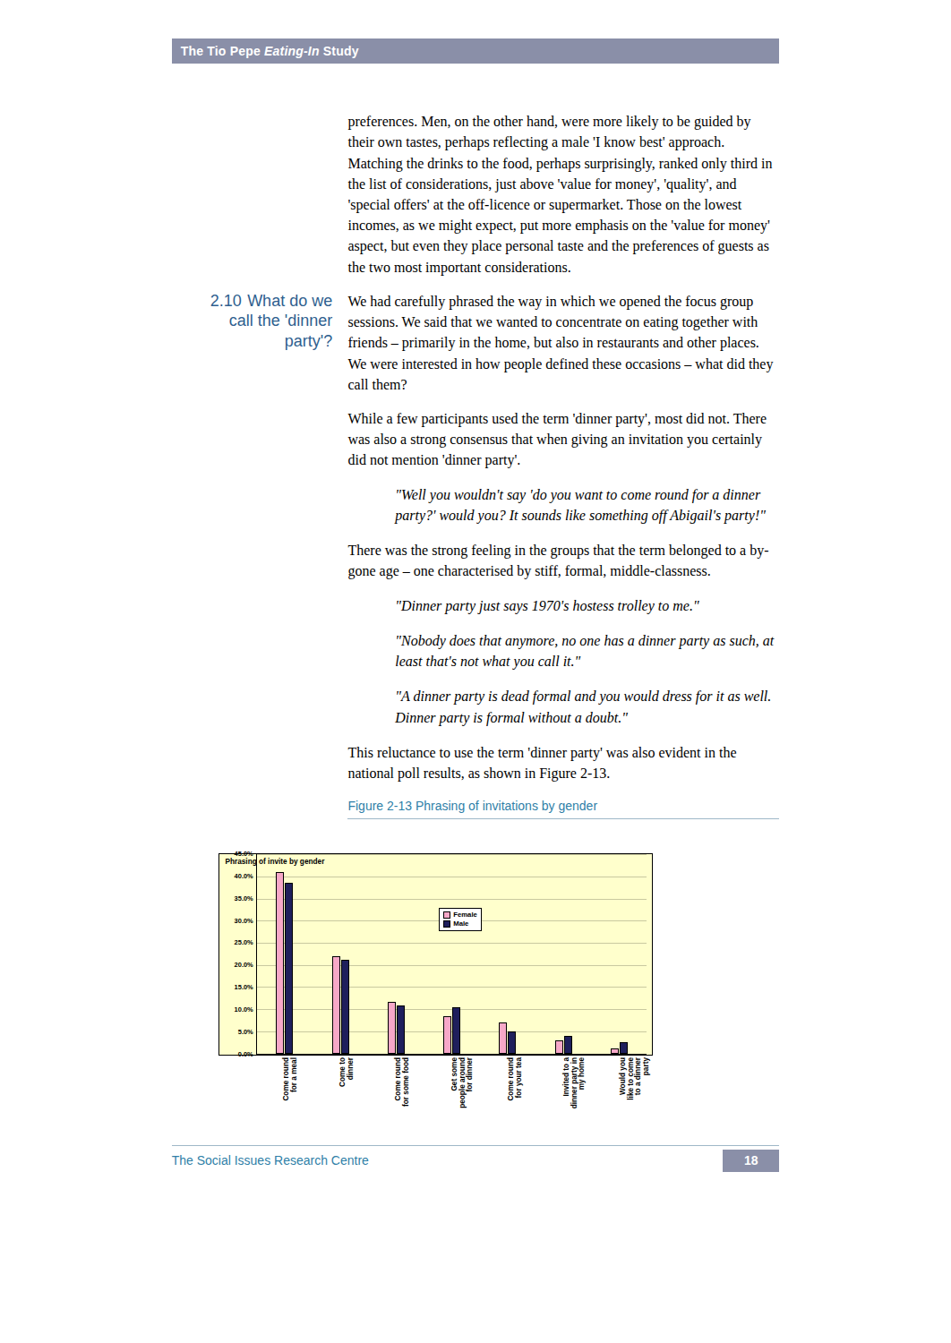The Tio Pepe Eating-In Study
preferences. Men, on the other hand, were more likely to be guided by their own tastes, perhaps reflecting a male 'I know best' approach. Matching the drinks to the food, perhaps surprisingly, ranked only third in the list of considerations, just above 'value for money', 'quality', and 'special offers' at the off-licence or supermarket. Those on the lowest incomes, as we might expect, put more emphasis on the 'value for money' aspect, but even they place personal taste and the preferences of guests as the two most important considerations.
2.10 What do we
call the 'dinner
party'?
We had carefully phrased the way in which we opened the focus group sessions. We said that we wanted to concentrate on eating together with friends – primarily in the home, but also in restaurants and other places. We were interested in how people defined these occasions – what did they call them?
While a few participants used the term 'dinner party', most did not. There was also a strong consensus that when giving an invitation you certainly did not mention 'dinner party'.
"Well you wouldn't say 'do you want to come round for a dinner party?' would you? It sounds like something off Abigail's party!"
There was the strong feeling in the groups that the term belonged to a by-gone age – one characterised by stiff, formal, middle-classness.
"Dinner party just says 1970's hostess trolley to me."
"Nobody does that anymore, no one has a dinner party as such, at least that's not what you call it."
"A dinner party is dead formal and you would dress for it as well. Dinner party is formal without a doubt."
This reluctance to use the term 'dinner party' was also evident in the national poll results, as shown in Figure 2-13.
Figure 2-13 Phrasing of invitations by gender
Phrasing of invite by gender
45.0%
40.0%
35.0%
30.0%
25.0%
20.0%
15.0%
10.0%
5.0%
0.0%
Female
Male
Come round
for a meal
Come to
dinner
Come round
for some food
Get some
people around
for dinner
Come round
for your tea
Invited to a
dinner party in
my home
Would you
like to come
to a dinner
party
The Social Issues Research Centre
18